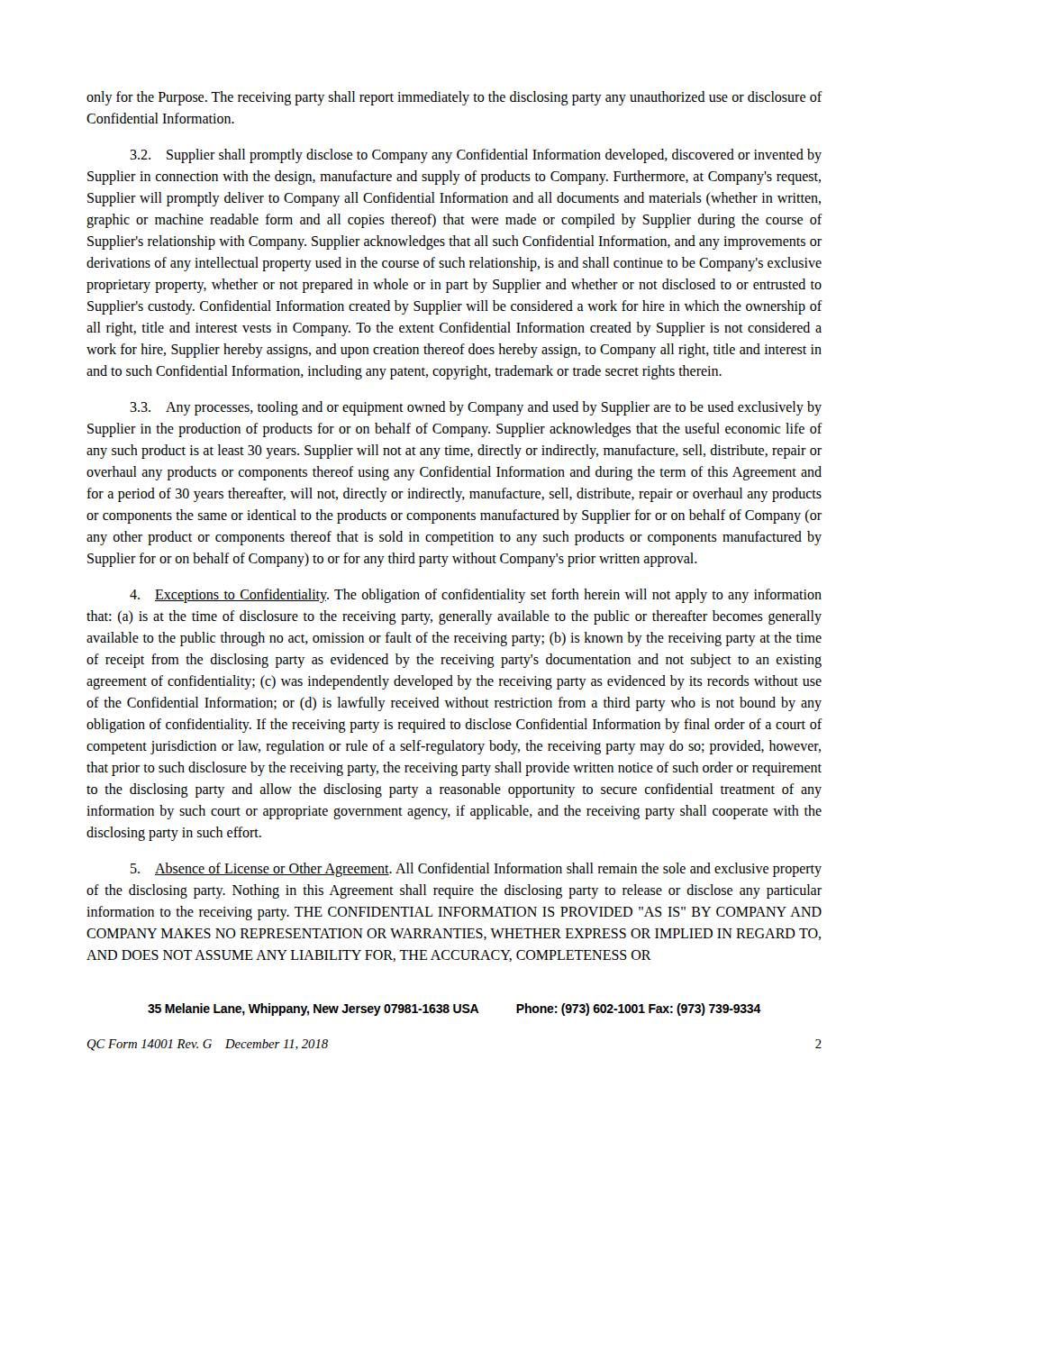only for the Purpose. The receiving party shall report immediately to the disclosing party any unauthorized use or disclosure of Confidential Information.
3.2. Supplier shall promptly disclose to Company any Confidential Information developed, discovered or invented by Supplier in connection with the design, manufacture and supply of products to Company. Furthermore, at Company's request, Supplier will promptly deliver to Company all Confidential Information and all documents and materials (whether in written, graphic or machine readable form and all copies thereof) that were made or compiled by Supplier during the course of Supplier's relationship with Company. Supplier acknowledges that all such Confidential Information, and any improvements or derivations of any intellectual property used in the course of such relationship, is and shall continue to be Company's exclusive proprietary property, whether or not prepared in whole or in part by Supplier and whether or not disclosed to or entrusted to Supplier's custody. Confidential Information created by Supplier will be considered a work for hire in which the ownership of all right, title and interest vests in Company. To the extent Confidential Information created by Supplier is not considered a work for hire, Supplier hereby assigns, and upon creation thereof does hereby assign, to Company all right, title and interest in and to such Confidential Information, including any patent, copyright, trademark or trade secret rights therein.
3.3. Any processes, tooling and or equipment owned by Company and used by Supplier are to be used exclusively by Supplier in the production of products for or on behalf of Company. Supplier acknowledges that the useful economic life of any such product is at least 30 years. Supplier will not at any time, directly or indirectly, manufacture, sell, distribute, repair or overhaul any products or components thereof using any Confidential Information and during the term of this Agreement and for a period of 30 years thereafter, will not, directly or indirectly, manufacture, sell, distribute, repair or overhaul any products or components the same or identical to the products or components manufactured by Supplier for or on behalf of Company (or any other product or components thereof that is sold in competition to any such products or components manufactured by Supplier for or on behalf of Company) to or for any third party without Company's prior written approval.
4. Exceptions to Confidentiality. The obligation of confidentiality set forth herein will not apply to any information that: (a) is at the time of disclosure to the receiving party, generally available to the public or thereafter becomes generally available to the public through no act, omission or fault of the receiving party; (b) is known by the receiving party at the time of receipt from the disclosing party as evidenced by the receiving party's documentation and not subject to an existing agreement of confidentiality; (c) was independently developed by the receiving party as evidenced by its records without use of the Confidential Information; or (d) is lawfully received without restriction from a third party who is not bound by any obligation of confidentiality. If the receiving party is required to disclose Confidential Information by final order of a court of competent jurisdiction or law, regulation or rule of a self-regulatory body, the receiving party may do so; provided, however, that prior to such disclosure by the receiving party, the receiving party shall provide written notice of such order or requirement to the disclosing party and allow the disclosing party a reasonable opportunity to secure confidential treatment of any information by such court or appropriate government agency, if applicable, and the receiving party shall cooperate with the disclosing party in such effort.
5. Absence of License or Other Agreement. All Confidential Information shall remain the sole and exclusive property of the disclosing party. Nothing in this Agreement shall require the disclosing party to release or disclose any particular information to the receiving party. THE CONFIDENTIAL INFORMATION IS PROVIDED "AS IS" BY COMPANY AND COMPANY MAKES NO REPRESENTATION OR WARRANTIES, WHETHER EXPRESS OR IMPLIED IN REGARD TO, AND DOES NOT ASSUME ANY LIABILITY FOR, THE ACCURACY, COMPLETENESS OR
35 Melanie Lane, Whippany, New Jersey 07981-1638 USA   Phone: (973) 602-1001 Fax: (973) 739-9334
QC Form 14001 Rev. G December 11, 2018 2